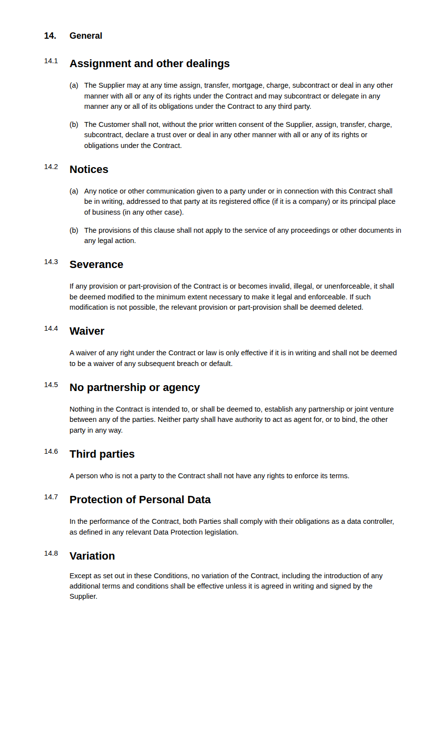14. General
14.1
Assignment and other dealings
(a) The Supplier may at any time assign, transfer, mortgage, charge, subcontract or deal in any other manner with all or any of its rights under the Contract and may subcontract or delegate in any manner any or all of its obligations under the Contract to any third party.
(b) The Customer shall not, without the prior written consent of the Supplier, assign, transfer, charge, subcontract, declare a trust over or deal in any other manner with all or any of its rights or obligations under the Contract.
14.2
Notices
(a) Any notice or other communication given to a party under or in connection with this Contract shall be in writing, addressed to that party at its registered office (if it is a company) or its principal place of business (in any other case).
(b) The provisions of this clause shall not apply to the service of any proceedings or other documents in any legal action.
14.3
Severance
If any provision or part-provision of the Contract is or becomes invalid, illegal, or unenforceable, it shall be deemed modified to the minimum extent necessary to make it legal and enforceable. If such modification is not possible, the relevant provision or part-provision shall be deemed deleted.
14.4
Waiver
A waiver of any right under the Contract or law is only effective if it is in writing and shall not be deemed to be a waiver of any subsequent breach or default.
14.5
No partnership or agency
Nothing in the Contract is intended to, or shall be deemed to, establish any partnership or joint venture between any of the parties. Neither party shall have authority to act as agent for, or to bind, the other party in any way.
14.6
Third parties
A person who is not a party to the Contract shall not have any rights to enforce its terms.
14.7
Protection of Personal Data
In the performance of the Contract, both Parties shall comply with their obligations as a data controller, as defined in any relevant Data Protection legislation.
14.8
Variation
Except as set out in these Conditions, no variation of the Contract, including the introduction of any additional terms and conditions shall be effective unless it is agreed in writing and signed by the Supplier.